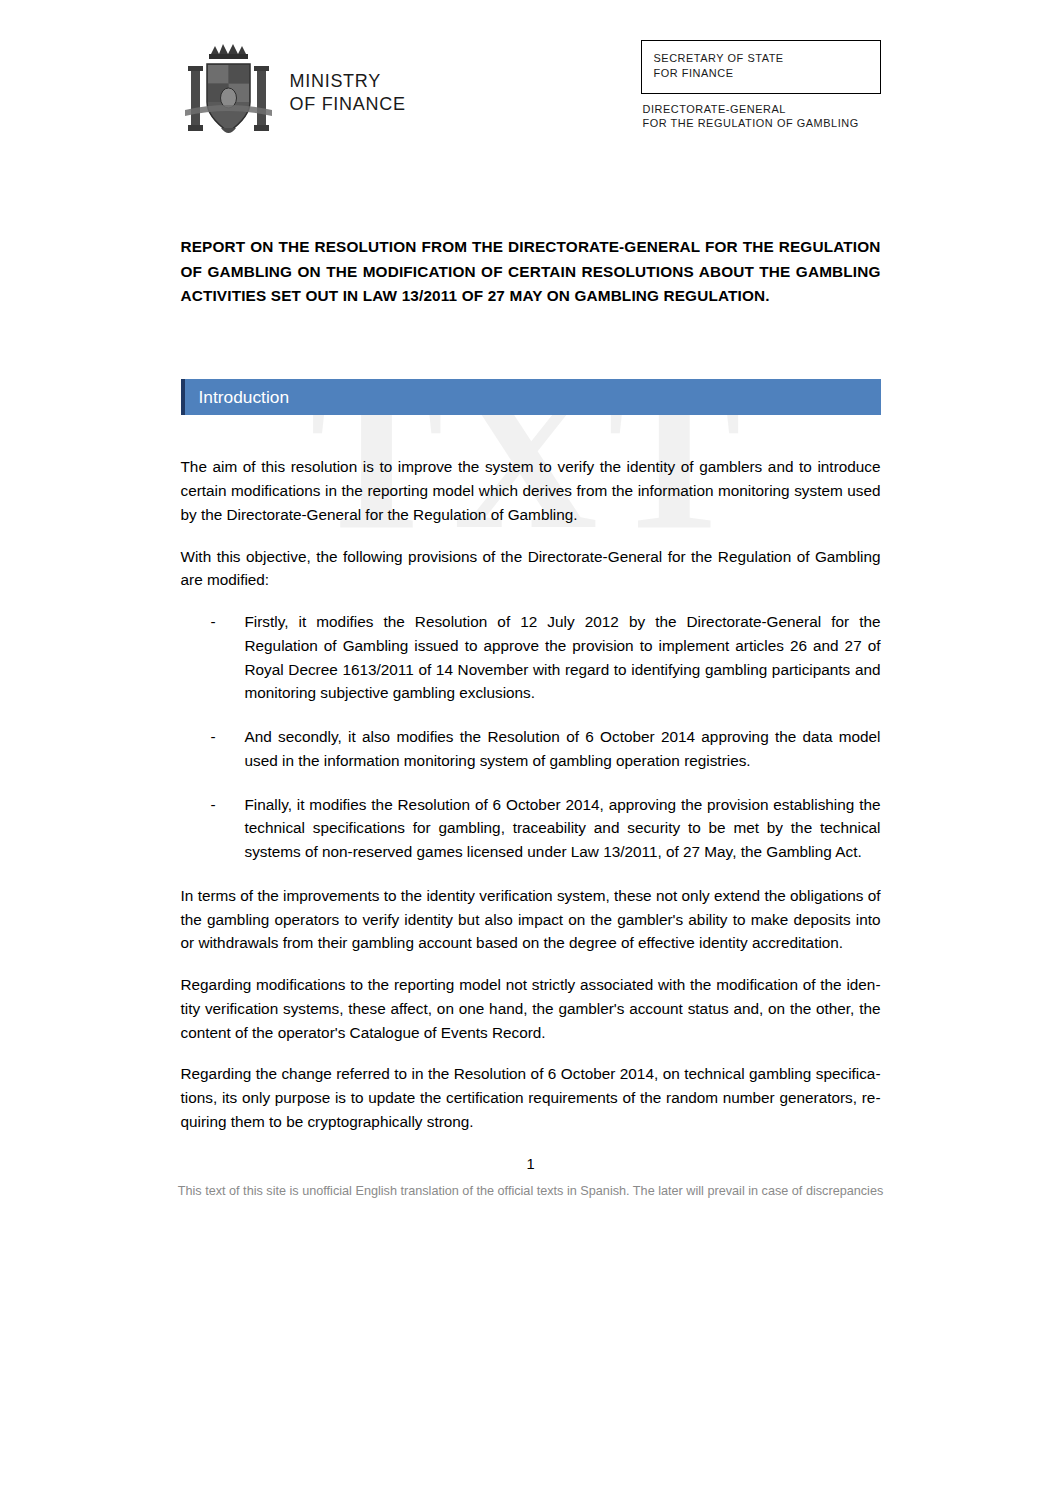TXT
MINISTRY OF FINANCE
SECRETARY OF STATE
FOR FINANCE
DIRECTORATE-GENERAL
FOR THE REGULATION OF GAMBLING
Report on the resolution from the Directorate-General for the Regulation of Gambling on the modification of certain resolutions about the gambling activities set out in Law 13/2011 of 27 May on Gambling Regulation.
Introduction
The aim of this resolution is to improve the system to verify the identity of gamblers and to introduce certain modifications in the reporting model which derives from the information monitoring system used by the Directorate-General for the Regulation of Gambling.
With this objective, the following provisions of the Directorate-General for the Regulation of Gambling are modified:
Firstly, it modifies the Resolution of 12 July 2012 by the Directorate-General for the Regulation of Gambling issued to approve the provision to implement articles 26 and 27 of Royal Decree 1613/2011 of 14 November with regard to identifying gambling participants and monitoring subjective gambling exclusions.
And secondly, it also modifies the Resolution of 6 October 2014 approving the data model used in the information monitoring system of gambling operation registries.
Finally, it modifies the Resolution of 6 October 2014, approving the provision establishing the technical specifications for gambling, traceability and security to be met by the technical systems of non-reserved games licensed under Law 13/2011, of 27 May, the Gambling Act.
In terms of the improvements to the identity verification system, these not only extend the obligations of the gambling operators to verify identity but also impact on the gambler's ability to make deposits into or withdrawals from their gambling account based on the degree of effective identity accreditation.
Regarding modifications to the reporting model not strictly associated with the modification of the identity verification systems, these affect, on one hand, the gambler's account status and, on the other, the content of the operator's Catalogue of Events Record.
Regarding the change referred to in the Resolution of 6 October 2014, on technical gambling specifications, its only purpose is to update the certification requirements of the random number generators, requiring them to be cryptographically strong.
1
This text of this site is unofficial English translation of the official texts in Spanish. The later will prevail in case of discrepancies